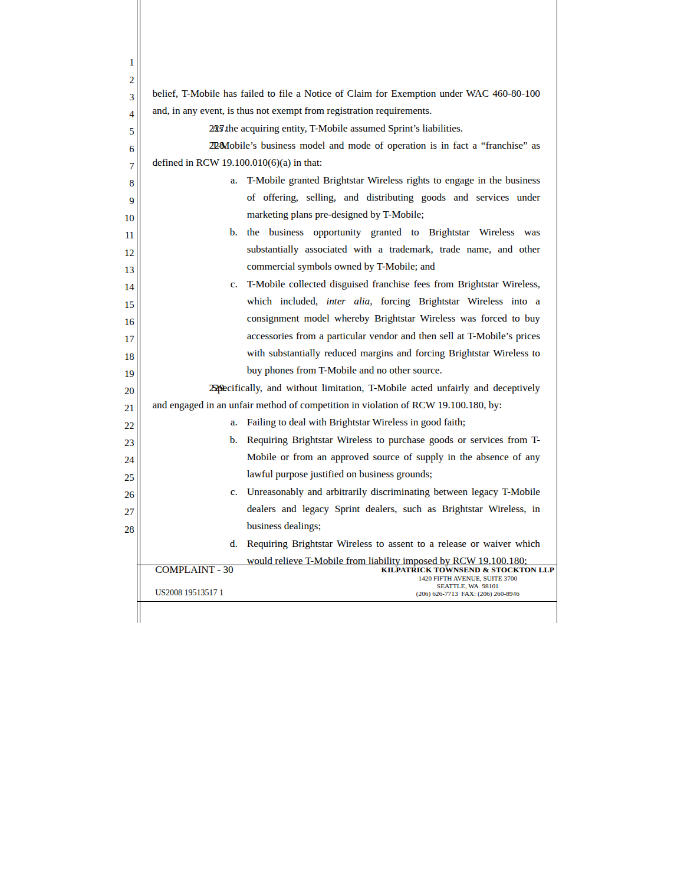1
2
3
4
5
6
7
8
9
10
11
12
13
14
15
16
17
18
19
20
21
22
23
24
25
26
27
28
belief, T-Mobile has failed to file a Notice of Claim for Exemption under WAC 460-80-100 and, in any event, is thus not exempt from registration requirements.
227. As the acquiring entity, T-Mobile assumed Sprint’s liabilities.
228. T-Mobile’s business model and mode of operation is in fact a “franchise” as defined in RCW 19.100.010(6)(a) in that:
T-Mobile granted Brightstar Wireless rights to engage in the business of offering, selling, and distributing goods and services under marketing plans pre-designed by T-Mobile;
the business opportunity granted to Brightstar Wireless was substantially associated with a trademark, trade name, and other commercial symbols owned by T-Mobile; and
T-Mobile collected disguised franchise fees from Brightstar Wireless, which included, inter alia, forcing Brightstar Wireless into a consignment model whereby Brightstar Wireless was forced to buy accessories from a particular vendor and then sell at T-Mobile’s prices with substantially reduced margins and forcing Brightstar Wireless to buy phones from T-Mobile and no other source.
229. Specifically, and without limitation, T-Mobile acted unfairly and deceptively and engaged in an unfair method of competition in violation of RCW 19.100.180, by:
Failing to deal with Brightstar Wireless in good faith;
Requiring Brightstar Wireless to purchase goods or services from T-Mobile or from an approved source of supply in the absence of any lawful purpose justified on business grounds;
Unreasonably and arbitrarily discriminating between legacy T-Mobile dealers and legacy Sprint dealers, such as Brightstar Wireless, in business dealings;
Requiring Brightstar Wireless to assent to a release or waiver which would relieve T-Mobile from liability imposed by RCW 19.100.180;
COMPLAINT - 30
US2008 19513517 1
KILPATRICK TOWNSEND & STOCKTON LLP
1420 FIFTH AVENUE, SUITE 3700
SEATTLE, WA 98101
(206) 626-7713 FAX: (206) 260-8946